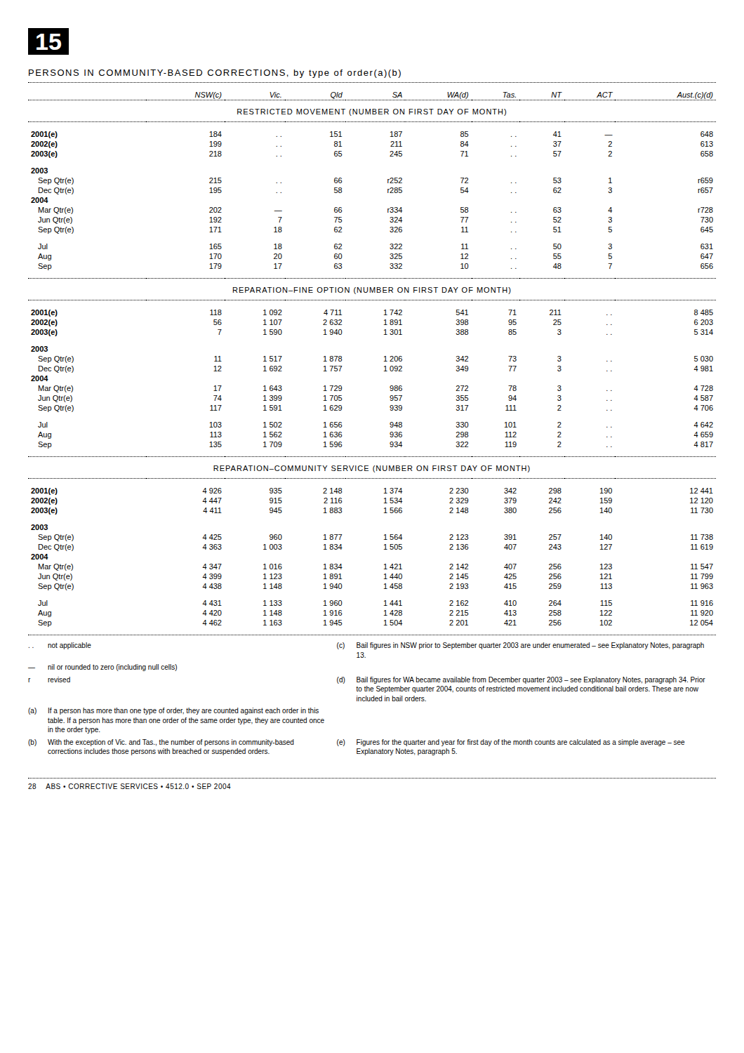15
PERSONS IN COMMUNITY-BASED CORRECTIONS, by type of order(a)(b)
| | NSW(c) | Vic. | Qld | SA | WA(d) | Tas. | NT | ACT | Aust.(c)(d) |
| --- | --- | --- | --- | --- | --- | --- | --- | --- | --- |
| RESTRICTED MOVEMENT (NUMBER ON FIRST DAY OF MONTH) |
| 2001(e) | 184 | . . | 151 | 187 | 85 | . . | 41 | — | 648 |
| 2002(e) | 199 | . . | 81 | 211 | 84 | . . | 37 | 2 | 613 |
| 2003(e) | 218 | . . | 65 | 245 | 71 | . . | 57 | 2 | 658 |
| 2003 | |
| Sep Qtr(e) | 215 | . . | 66 | r252 | 72 | . . | 53 | 1 | r659 |
| Dec Qtr(e) | 195 | . . | 58 | r285 | 54 | . . | 62 | 3 | r657 |
| 2004 | |
| Mar Qtr(e) | 202 | — | 66 | r334 | 58 | . . | 63 | 4 | r728 |
| Jun Qtr(e) | 192 | 7 | 75 | 324 | 77 | . . | 52 | 3 | 730 |
| Sep Qtr(e) | 171 | 18 | 62 | 326 | 11 | . . | 51 | 5 | 645 |
| Jul | 165 | 18 | 62 | 322 | 11 | . . | 50 | 3 | 631 |
| Aug | 170 | 20 | 60 | 325 | 12 | . . | 55 | 5 | 647 |
| Sep | 179 | 17 | 63 | 332 | 10 | . . | 48 | 7 | 656 |
| REPARATION–FINE OPTION (NUMBER ON FIRST DAY OF MONTH) |
| 2001(e) | 118 | 1 092 | 4 711 | 1 742 | 541 | 71 | 211 | . . | 8 485 |
| 2002(e) | 56 | 1 107 | 2 632 | 1 891 | 398 | 95 | 25 | . . | 6 203 |
| 2003(e) | 7 | 1 590 | 1 940 | 1 301 | 388 | 85 | 3 | . . | 5 314 |
| 2003 | |
| Sep Qtr(e) | 11 | 1 517 | 1 878 | 1 206 | 342 | 73 | 3 | . . | 5 030 |
| Dec Qtr(e) | 12 | 1 692 | 1 757 | 1 092 | 349 | 77 | 3 | . . | 4 981 |
| 2004 | |
| Mar Qtr(e) | 17 | 1 643 | 1 729 | 986 | 272 | 78 | 3 | . . | 4 728 |
| Jun Qtr(e) | 74 | 1 399 | 1 705 | 957 | 355 | 94 | 3 | . . | 4 587 |
| Sep Qtr(e) | 117 | 1 591 | 1 629 | 939 | 317 | 111 | 2 | . . | 4 706 |
| Jul | 103 | 1 502 | 1 656 | 948 | 330 | 101 | 2 | . . | 4 642 |
| Aug | 113 | 1 562 | 1 636 | 936 | 298 | 112 | 2 | . . | 4 659 |
| Sep | 135 | 1 709 | 1 596 | 934 | 322 | 119 | 2 | . . | 4 817 |
| REPARATION–COMMUNITY SERVICE (NUMBER ON FIRST DAY OF MONTH) |
| 2001(e) | 4 926 | 935 | 2 148 | 1 374 | 2 230 | 342 | 298 | 190 | 12 441 |
| 2002(e) | 4 447 | 915 | 2 116 | 1 534 | 2 329 | 379 | 242 | 159 | 12 120 |
| 2003(e) | 4 411 | 945 | 1 883 | 1 566 | 2 148 | 380 | 256 | 140 | 11 730 |
| 2003 | |
| Sep Qtr(e) | 4 425 | 960 | 1 877 | 1 564 | 2 123 | 391 | 257 | 140 | 11 738 |
| Dec Qtr(e) | 4 363 | 1 003 | 1 834 | 1 505 | 2 136 | 407 | 243 | 127 | 11 619 |
| 2004 | |
| Mar Qtr(e) | 4 347 | 1 016 | 1 834 | 1 421 | 2 142 | 407 | 256 | 123 | 11 547 |
| Jun Qtr(e) | 4 399 | 1 123 | 1 891 | 1 440 | 2 145 | 425 | 256 | 121 | 11 799 |
| Sep Qtr(e) | 4 438 | 1 148 | 1 940 | 1 458 | 2 193 | 415 | 259 | 113 | 11 963 |
| Jul | 4 431 | 1 133 | 1 960 | 1 441 | 2 162 | 410 | 264 | 115 | 11 916 |
| Aug | 4 420 | 1 148 | 1 916 | 1 428 | 2 215 | 413 | 258 | 122 | 11 920 |
| Sep | 4 462 | 1 163 | 1 945 | 1 504 | 2 201 | 421 | 256 | 102 | 12 054 |
| . . | not applicable | (c) | Bail figures in NSW prior to September quarter 2003 are under enumerated – see Explanatory Notes, paragraph 13. |
| — | nil or rounded to zero (including null cells) | | |
| r | revised | (d) | Bail figures for WA became available from December quarter 2003 – see Explanatory Notes, paragraph 34. Prior to the September quarter 2004, counts of restricted movement included conditional bail orders. These are now included in bail orders. |
| (a) | If a person has more than one type of order, they are counted against each order in this table. If a person has more than one order of the same order type, they are counted once in the order type. | | |
| (b) | With the exception of Vic. and Tas., the number of persons in community-based corrections includes those persons with breached or suspended orders. | (e) | Figures for the quarter and year for first day of the month counts are calculated as a simple average – see Explanatory Notes, paragraph 5. |
28 ABS • CORRECTIVE SERVICES • 4512.0 • SEP 2004